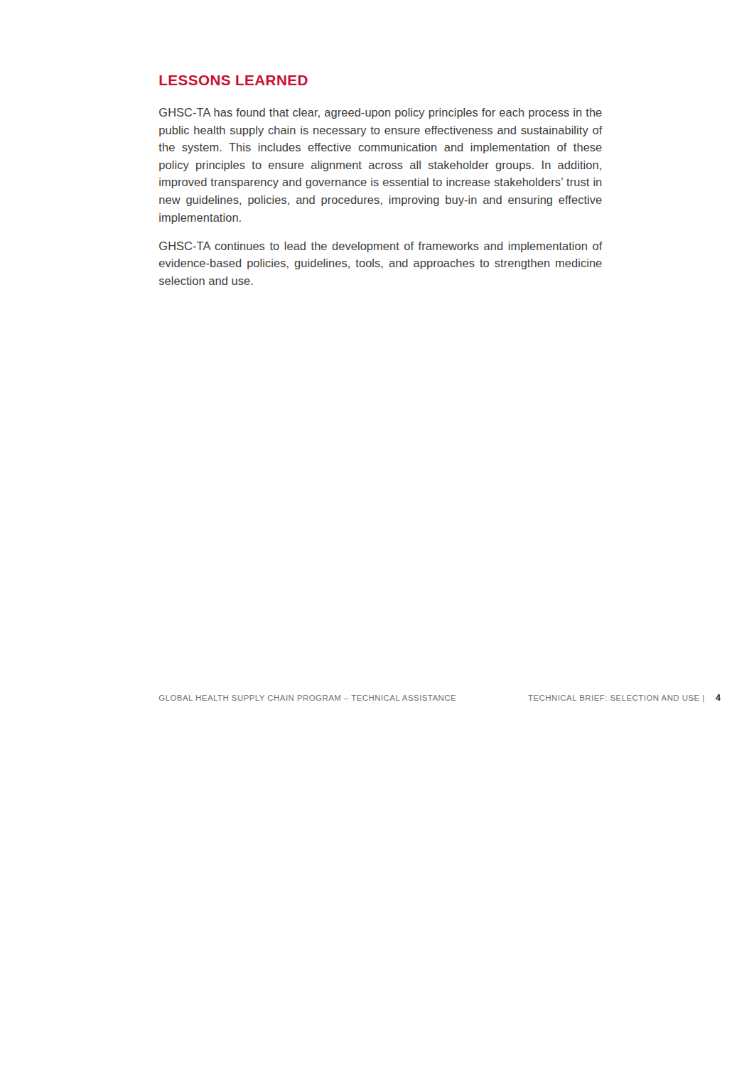Lessons Learned
GHSC-TA has found that clear, agreed-upon policy principles for each process in the public health supply chain is necessary to ensure effectiveness and sustainability of the system. This includes effective communication and implementation of these policy principles to ensure alignment across all stakeholder groups. In addition, improved transparency and governance is essential to increase stakeholders’ trust in new guidelines, policies, and procedures, improving buy-in and ensuring effective implementation.
GHSC-TA continues to lead the development of frameworks and implementation of evidence-based policies, guidelines, tools, and approaches to strengthen medicine selection and use.
GLOBAL HEALTH SUPPLY CHAIN PROGRAM – TECHNICAL ASSISTANCE TECHNICAL BRIEF: SELECTION AND USE |4